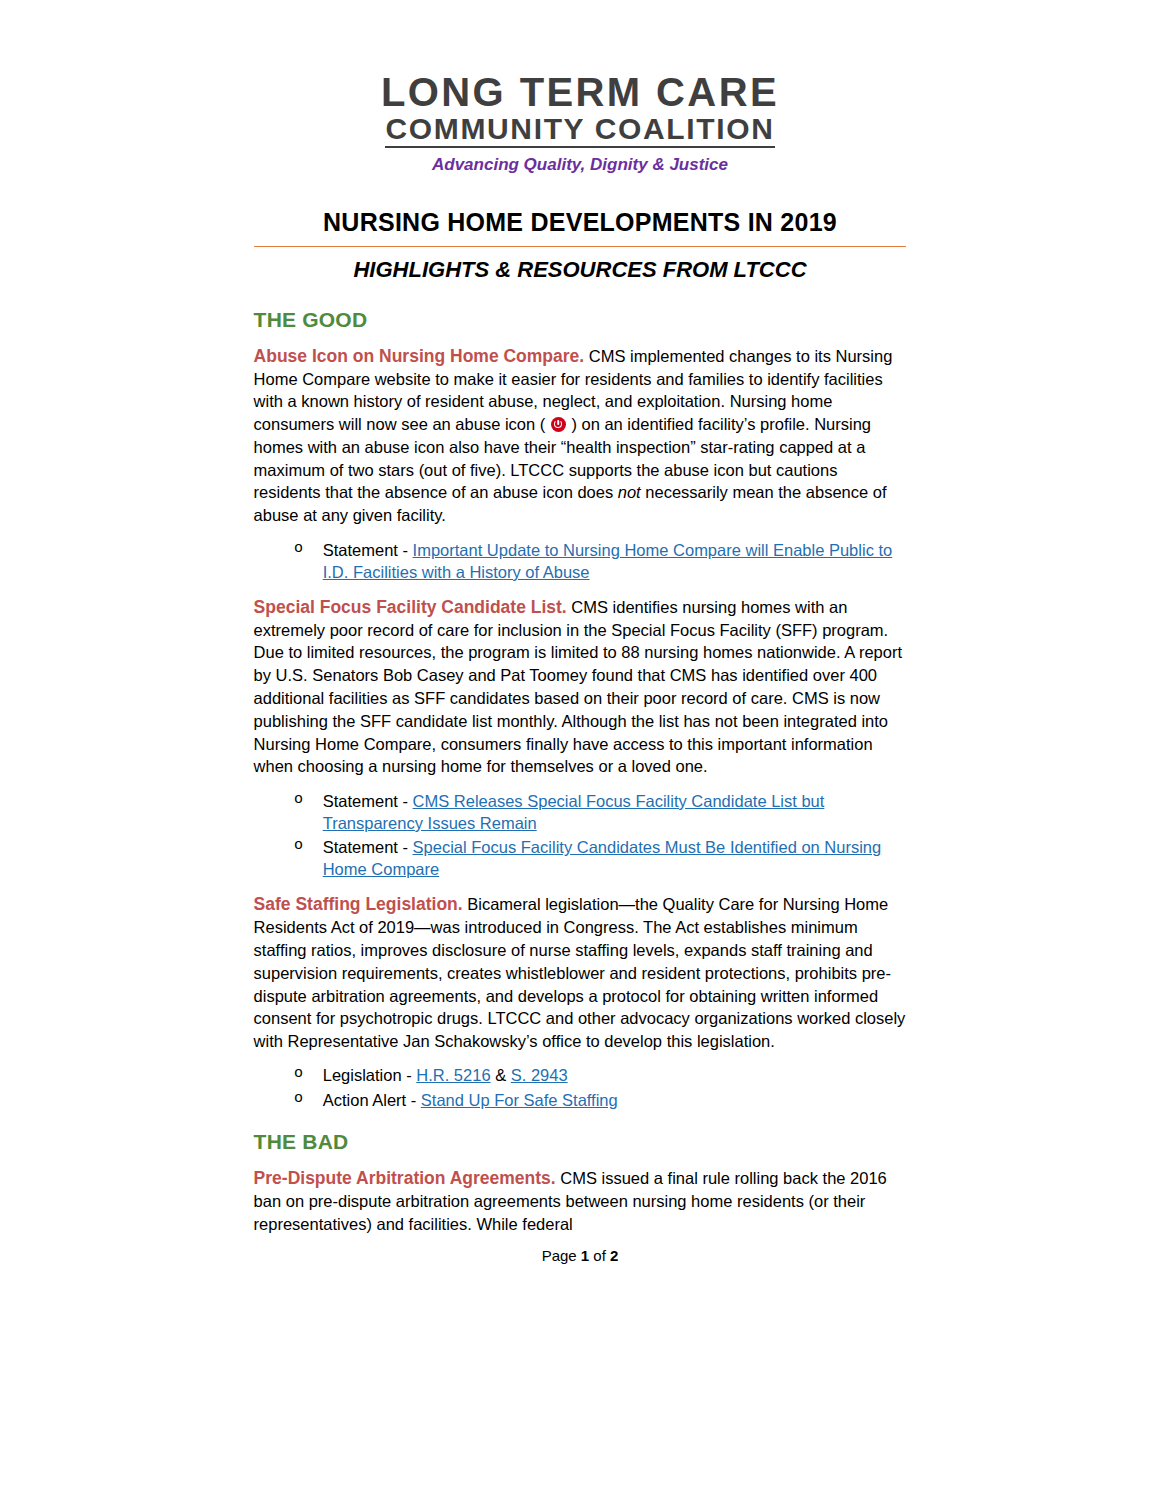LONG TERM CARE
COMMUNITY COALITION
Advancing Quality, Dignity & Justice
NURSING HOME DEVELOPMENTS IN 2019
HIGHLIGHTS & RESOURCES FROM LTCCC
THE GOOD
Abuse Icon on Nursing Home Compare. CMS implemented changes to its Nursing Home Compare website to make it easier for residents and families to identify facilities with a known history of resident abuse, neglect, and exploitation. Nursing home consumers will now see an abuse icon ( ) on an identified facility’s profile. Nursing homes with an abuse icon also have their “health inspection” star-rating capped at a maximum of two stars (out of five). LTCCC supports the abuse icon but cautions residents that the absence of an abuse icon does not necessarily mean the absence of abuse at any given facility.
Statement - Important Update to Nursing Home Compare will Enable Public to I.D. Facilities with a History of Abuse
Special Focus Facility Candidate List. CMS identifies nursing homes with an extremely poor record of care for inclusion in the Special Focus Facility (SFF) program. Due to limited resources, the program is limited to 88 nursing homes nationwide. A report by U.S. Senators Bob Casey and Pat Toomey found that CMS has identified over 400 additional facilities as SFF candidates based on their poor record of care. CMS is now publishing the SFF candidate list monthly. Although the list has not been integrated into Nursing Home Compare, consumers finally have access to this important information when choosing a nursing home for themselves or a loved one.
Statement - CMS Releases Special Focus Facility Candidate List but Transparency Issues Remain
Statement - Special Focus Facility Candidates Must Be Identified on Nursing Home Compare
Safe Staffing Legislation. Bicameral legislation—the Quality Care for Nursing Home Residents Act of 2019—was introduced in Congress. The Act establishes minimum staffing ratios, improves disclosure of nurse staffing levels, expands staff training and supervision requirements, creates whistleblower and resident protections, prohibits pre-dispute arbitration agreements, and develops a protocol for obtaining written informed consent for psychotropic drugs. LTCCC and other advocacy organizations worked closely with Representative Jan Schakowsky’s office to develop this legislation.
Legislation - H.R. 5216 & S. 2943
Action Alert - Stand Up For Safe Staffing
THE BAD
Pre-Dispute Arbitration Agreements. CMS issued a final rule rolling back the 2016 ban on pre-dispute arbitration agreements between nursing home residents (or their representatives) and facilities. While federal
Page 1 of 2